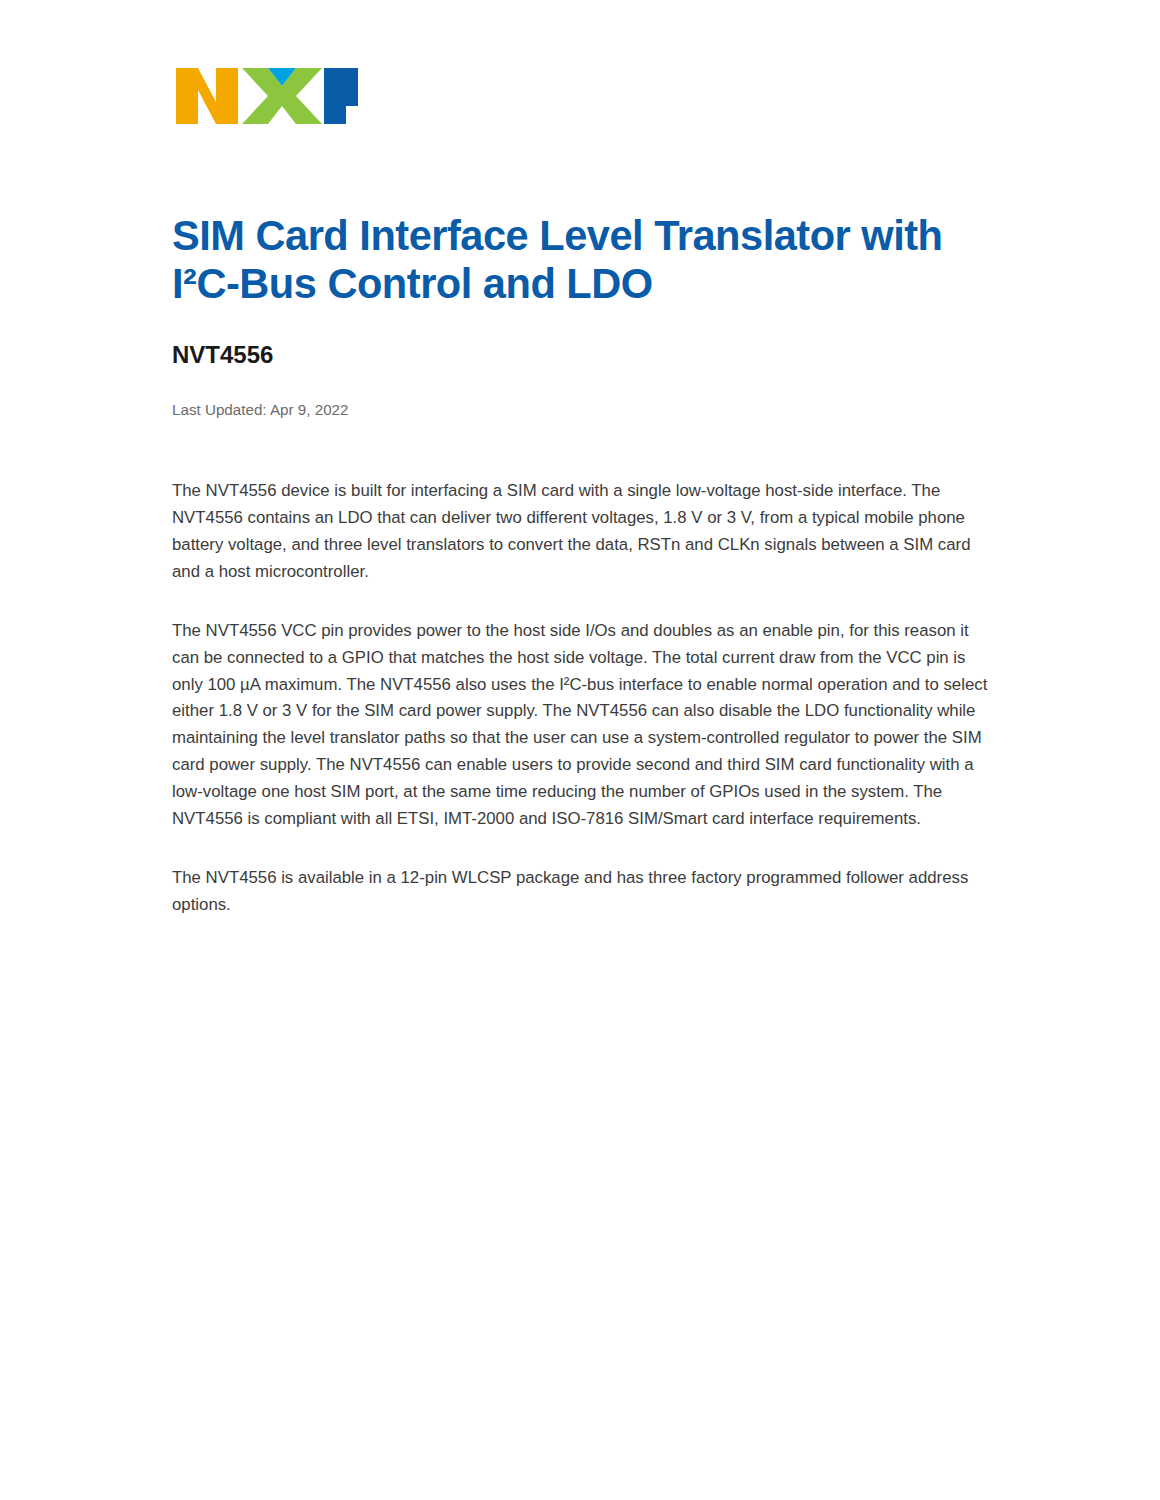SIM Card Interface Level Translator with I²C-Bus Control and LDO
NVT4556
Last Updated: Apr 9, 2022
The NVT4556 device is built for interfacing a SIM card with a single low-voltage host-side interface. The NVT4556 contains an LDO that can deliver two different voltages, 1.8 V or 3 V, from a typical mobile phone battery voltage, and three level translators to convert the data, RSTn and CLKn signals between a SIM card and a host microcontroller.
The NVT4556 VCC pin provides power to the host side I/Os and doubles as an enable pin, for this reason it can be connected to a GPIO that matches the host side voltage. The total current draw from the VCC pin is only 100 µA maximum. The NVT4556 also uses the I²C-bus interface to enable normal operation and to select either 1.8 V or 3 V for the SIM card power supply. The NVT4556 can also disable the LDO functionality while maintaining the level translator paths so that the user can use a system-controlled regulator to power the SIM card power supply. The NVT4556 can enable users to provide second and third SIM card functionality with a low-voltage one host SIM port, at the same time reducing the number of GPIOs used in the system. The NVT4556 is compliant with all ETSI, IMT-2000 and ISO-7816 SIM/Smart card interface requirements.
The NVT4556 is available in a 12-pin WLCSP package and has three factory programmed follower address options.